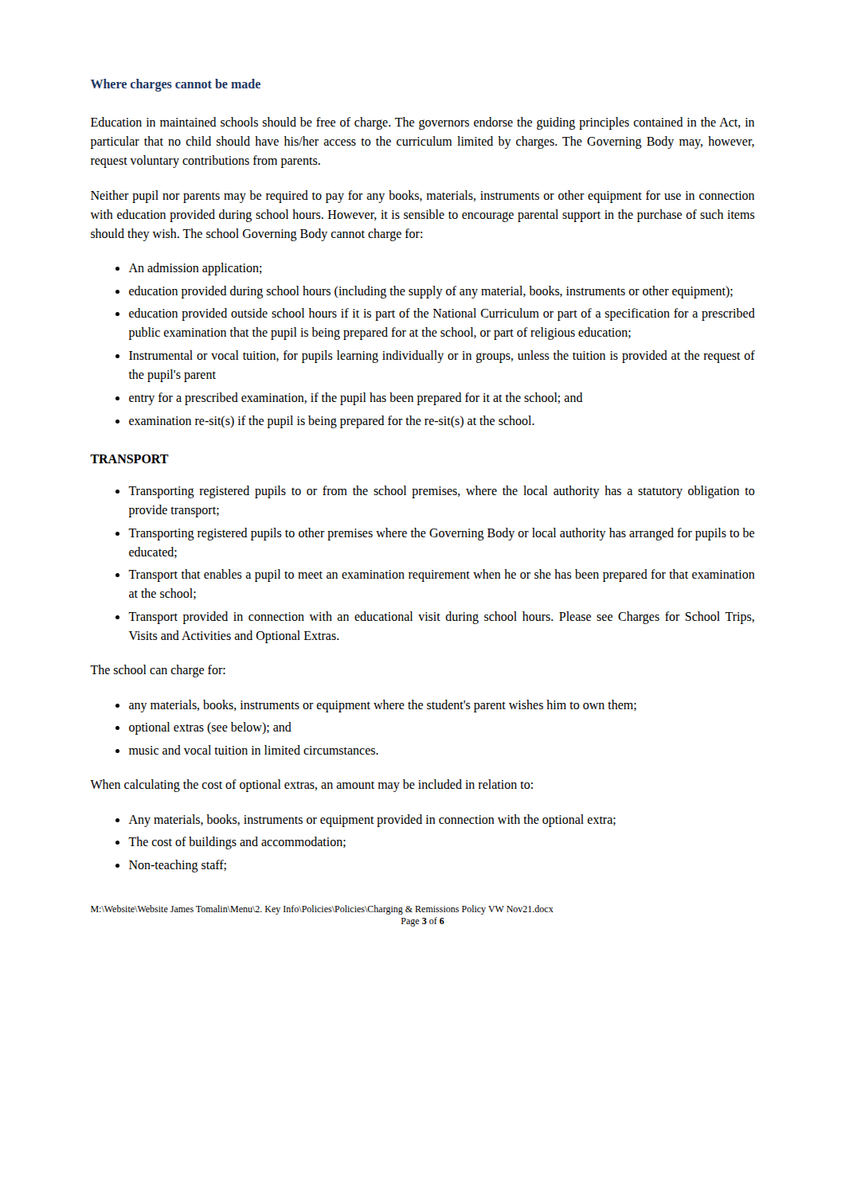Where charges cannot be made
Education in maintained schools should be free of charge. The governors endorse the guiding principles contained in the Act, in particular that no child should have his/her access to the curriculum limited by charges. The Governing Body may, however, request voluntary contributions from parents.
Neither pupil nor parents may be required to pay for any books, materials, instruments or other equipment for use in connection with education provided during school hours. However, it is sensible to encourage parental support in the purchase of such items should they wish. The school Governing Body cannot charge for:
An admission application;
education provided during school hours (including the supply of any material, books, instruments or other equipment);
education provided outside school hours if it is part of the National Curriculum or part of a specification for a prescribed public examination that the pupil is being prepared for at the school, or part of religious education;
Instrumental or vocal tuition, for pupils learning individually or in groups, unless the tuition is provided at the request of the pupil's parent
entry for a prescribed examination, if the pupil has been prepared for it at the school; and
examination re-sit(s) if the pupil is being prepared for the re-sit(s) at the school.
TRANSPORT
Transporting registered pupils to or from the school premises, where the local authority has a statutory obligation to provide transport;
Transporting registered pupils to other premises where the Governing Body or local authority has arranged for pupils to be educated;
Transport that enables a pupil to meet an examination requirement when he or she has been prepared for that examination at the school;
Transport provided in connection with an educational visit during school hours. Please see Charges for School Trips, Visits and Activities and Optional Extras.
The school can charge for:
any materials, books, instruments or equipment where the student's parent wishes him to own them;
optional extras (see below); and
music and vocal tuition in limited circumstances.
When calculating the cost of optional extras, an amount may be included in relation to:
Any materials, books, instruments or equipment provided in connection with the optional extra;
The cost of buildings and accommodation;
Non-teaching staff;
M:\Website\Website James Tomalin\Menu\2. Key Info\Policies\Policies\Charging & Remissions Policy VW Nov21.docx
Page 3 of 6